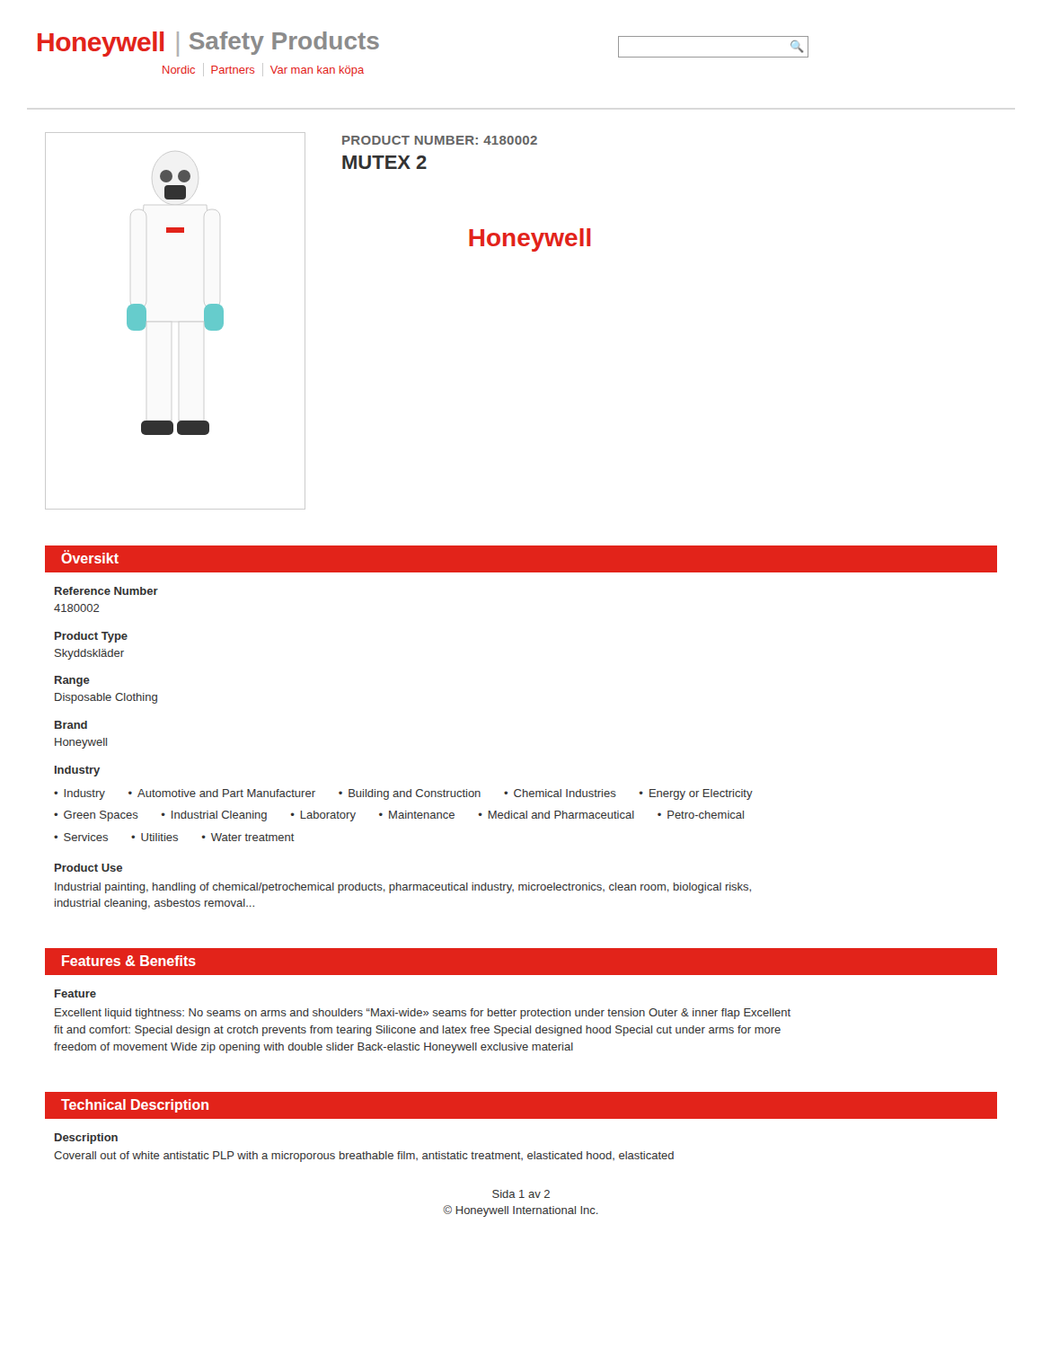Honeywell|Safety Products
Nordic Partners Var man kan köpa
🔍
PRODUCT NUMBER: 4180002
MUTEX 2
Honeywell
Översikt
Reference Number
4180002
Product Type
Skyddskläder
Range
Disposable Clothing
Brand
Honeywell
Industry
Industry
Automotive and Part Manufacturer
Building and Construction
Chemical Industries
Energy or Electricity
Green Spaces
Industrial Cleaning
Laboratory
Maintenance
Medical and Pharmaceutical
Petro-chemical
Services
Utilities
Water treatment
Product Use
Industrial painting, handling of chemical/petrochemical products, pharmaceutical industry, microelectronics, clean room, biological risks, industrial cleaning, asbestos removal...
Features & Benefits
Feature
Excellent liquid tightness: No seams on arms and shoulders “Maxi-wide» seams for better protection under tension Outer & inner flap Excellent fit and comfort: Special design at crotch prevents from tearing Silicone and latex free Special designed hood Special cut under arms for more freedom of movement Wide zip opening with double slider Back-elastic Honeywell exclusive material
Technical Description
Description
Coverall out of white antistatic PLP with a microporous breathable film, antistatic treatment, elasticated hood, elasticated
Sida 1 av 2
© Honeywell International Inc.